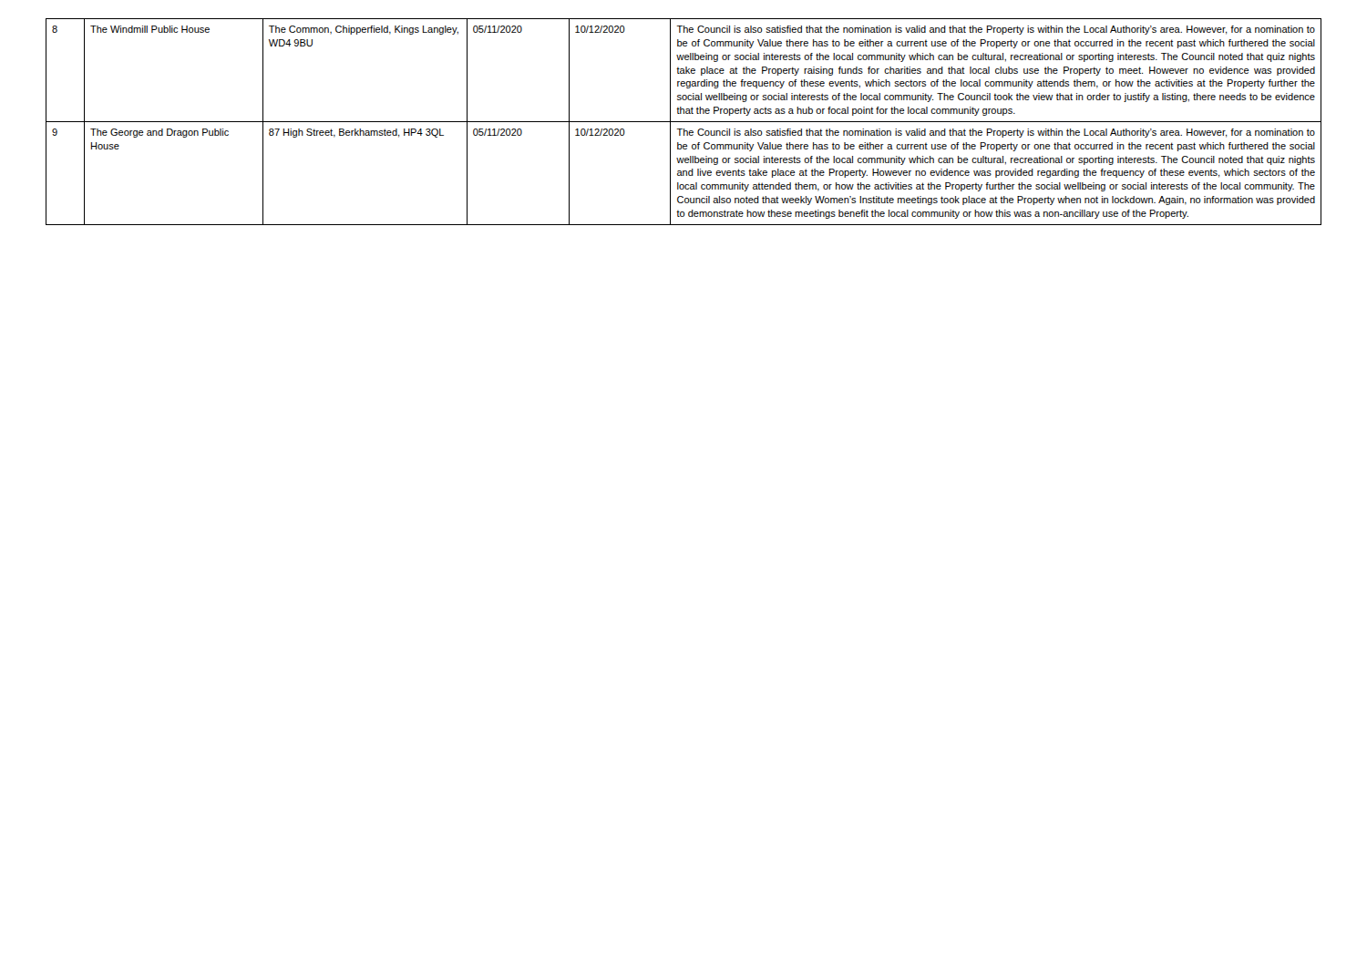| 8 | The Windmill Public House | The Common, Chipperfield, Kings Langley, WD4 9BU | 05/11/2020 | 10/12/2020 | The Council is also satisfied that the nomination is valid and that the Property is within the Local Authority’s area. However, for a nomination to be of Community Value there has to be either a current use of the Property or one that occurred in the recent past which furthered the social wellbeing or social interests of the local community which can be cultural, recreational or sporting interests. The Council noted that quiz nights take place at the Property raising funds for charities and that local clubs use the Property to meet. However no evidence was provided regarding the frequency of these events, which sectors of the local community attends them, or how the activities at the Property further the social wellbeing or social interests of the local community. The Council took the view that in order to justify a listing, there needs to be evidence that the Property acts as a hub or focal point for the local community groups. |
| 9 | The George and Dragon Public House | 87 High Street, Berkhamsted, HP4 3QL | 05/11/2020 | 10/12/2020 | The Council is also satisfied that the nomination is valid and that the Property is within the Local Authority’s area. However, for a nomination to be of Community Value there has to be either a current use of the Property or one that occurred in the recent past which furthered the social wellbeing or social interests of the local community which can be cultural, recreational or sporting interests. The Council noted that quiz nights and live events take place at the Property. However no evidence was provided regarding the frequency of these events, which sectors of the local community attended them, or how the activities at the Property further the social wellbeing or social interests of the local community. The Council also noted that weekly Women’s Institute meetings took place at the Property when not in lockdown. Again, no information was provided to demonstrate how these meetings benefit the local community or how this was a non-ancillary use of the Property. |